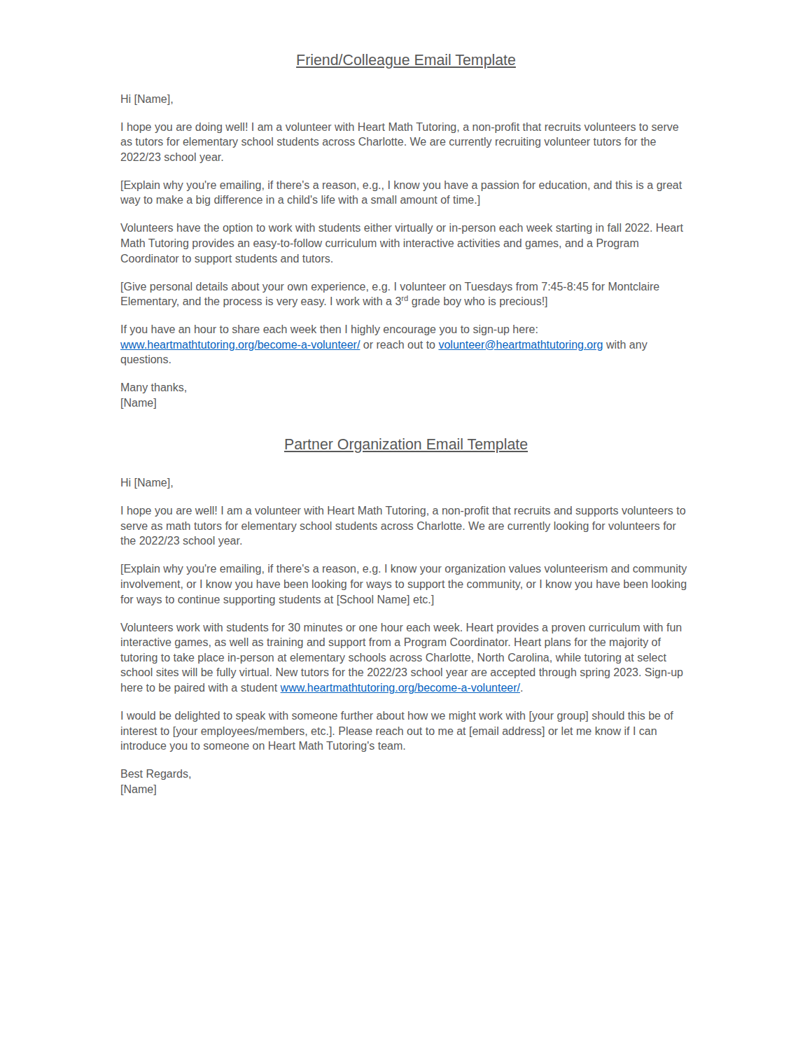Friend/Colleague Email Template
Hi [Name],
I hope you are doing well! I am a volunteer with Heart Math Tutoring, a non-profit that recruits volunteers to serve as tutors for elementary school students across Charlotte. We are currently recruiting volunteer tutors for the 2022/23 school year.
[Explain why you're emailing, if there's a reason, e.g., I know you have a passion for education, and this is a great way to make a big difference in a child's life with a small amount of time.]
Volunteers have the option to work with students either virtually or in-person each week starting in fall 2022. Heart Math Tutoring provides an easy-to-follow curriculum with interactive activities and games, and a Program Coordinator to support students and tutors.
[Give personal details about your own experience, e.g. I volunteer on Tuesdays from 7:45-8:45 for Montclaire Elementary, and the process is very easy. I work with a 3rd grade boy who is precious!]
If you have an hour to share each week then I highly encourage you to sign-up here: www.heartmathtutoring.org/become-a-volunteer/ or reach out to volunteer@heartmathtutoring.org with any questions.
Many thanks,
[Name]
Partner Organization Email Template
Hi [Name],
I hope you are well! I am a volunteer with Heart Math Tutoring, a non-profit that recruits and supports volunteers to serve as math tutors for elementary school students across Charlotte. We are currently looking for volunteers for the 2022/23 school year.
[Explain why you're emailing, if there's a reason, e.g. I know your organization values volunteerism and community involvement, or I know you have been looking for ways to support the community, or I know you have been looking for ways to continue supporting students at [School Name] etc.]
Volunteers work with students for 30 minutes or one hour each week. Heart provides a proven curriculum with fun interactive games, as well as training and support from a Program Coordinator. Heart plans for the majority of tutoring to take place in-person at elementary schools across Charlotte, North Carolina, while tutoring at select school sites will be fully virtual. New tutors for the 2022/23 school year are accepted through spring 2023. Sign-up here to be paired with a student www.heartmathtutoring.org/become-a-volunteer/.
I would be delighted to speak with someone further about how we might work with [your group] should this be of interest to [your employees/members, etc.]. Please reach out to me at [email address] or let me know if I can introduce you to someone on Heart Math Tutoring's team.
Best Regards,
[Name]